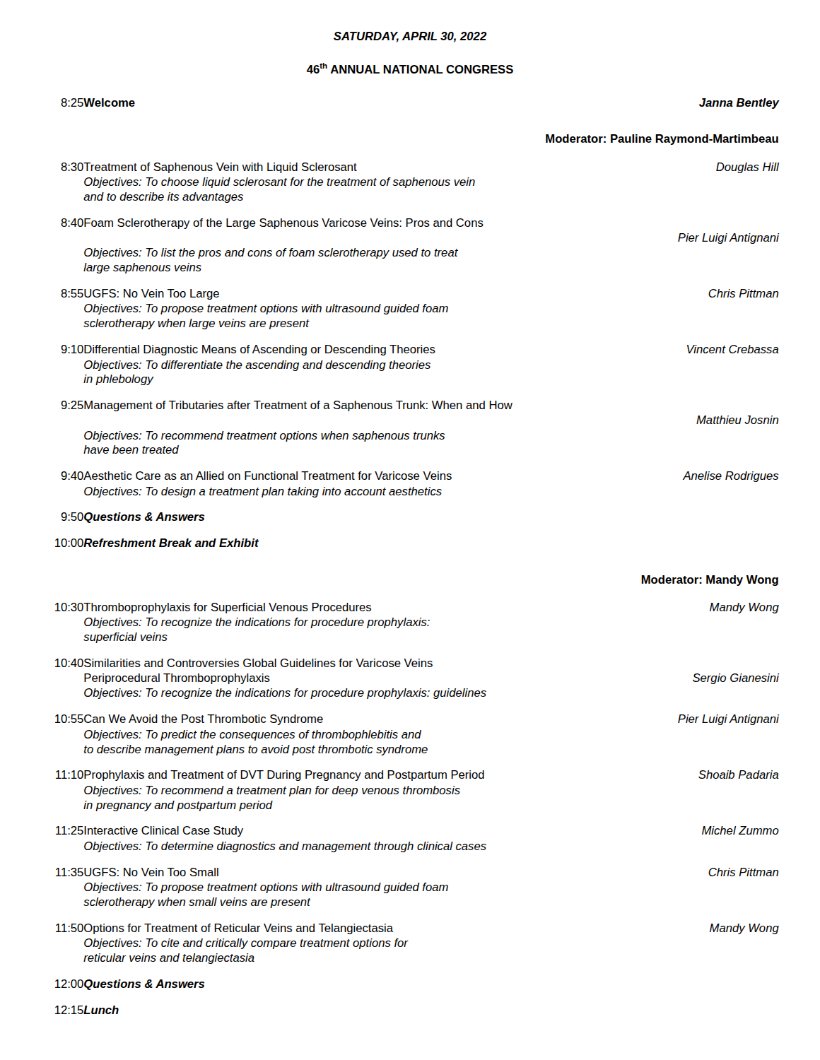SATURDAY, APRIL 30, 2022
46th ANNUAL NATIONAL CONGRESS
| 8:25 | Welcome Janna Bentley |
Moderator: Pauline Raymond-Martimbeau
| 8:30 | Treatment of Saphenous Vein with Liquid Sclerosant Douglas Hill Objectives: To choose liquid sclerosant for the treatment of saphenous vein and to describe its advantages |
| 8:40 | Foam Sclerotherapy of the Large Saphenous Varicose Veins: Pros and Cons Pier Luigi Antignani Objectives: To list the pros and cons of foam sclerotherapy used to treat large saphenous veins |
| 8:55 | UGFS: No Vein Too Large Chris Pittman Objectives: To propose treatment options with ultrasound guided foam sclerotherapy when large veins are present |
| 9:10 | Differential Diagnostic Means of Ascending or Descending Theories Vincent Crebassa Objectives: To differentiate the ascending and descending theories in phlebology |
| 9:25 | Management of Tributaries after Treatment of a Saphenous Trunk: When and How Matthieu Josnin Objectives: To recommend treatment options when saphenous trunks have been treated |
| 9:40 | Aesthetic Care as an Allied on Functional Treatment for Varicose Veins Anelise Rodrigues Objectives: To design a treatment plan taking into account aesthetics |
| 9:50 | Questions & Answers |
| 10:00 | Refreshment Break and Exhibit |
Moderator: Mandy Wong
| 10:30 | Thromboprophylaxis for Superficial Venous Procedures Mandy Wong Objectives: To recognize the indications for procedure prophylaxis: superficial veins |
| 10:40 | Similarities and Controversies Global Guidelines for Varicose Veins Periprocedural Thromboprophylaxis Sergio Gianesini Objectives: To recognize the indications for procedure prophylaxis: guidelines |
| 10:55 | Can We Avoid the Post Thrombotic Syndrome Pier Luigi Antignani Objectives: To predict the consequences of thrombophlebitis and to describe management plans to avoid post thrombotic syndrome |
| 11:10 | Prophylaxis and Treatment of DVT During Pregnancy and Postpartum Period Shoaib Padaria Objectives: To recommend a treatment plan for deep venous thrombosis in pregnancy and postpartum period |
| 11:25 | Interactive Clinical Case Study Michel Zummo Objectives: To determine diagnostics and management through clinical cases |
| 11:35 | UGFS: No Vein Too Small Chris Pittman Objectives: To propose treatment options with ultrasound guided foam sclerotherapy when small veins are present |
| 11:50 | Options for Treatment of Reticular Veins and Telangiectasia Mandy Wong Objectives: To cite and critically compare treatment options for reticular veins and telangiectasia |
| 12:00 | Questions & Answers |
| 12:15 | Lunch |